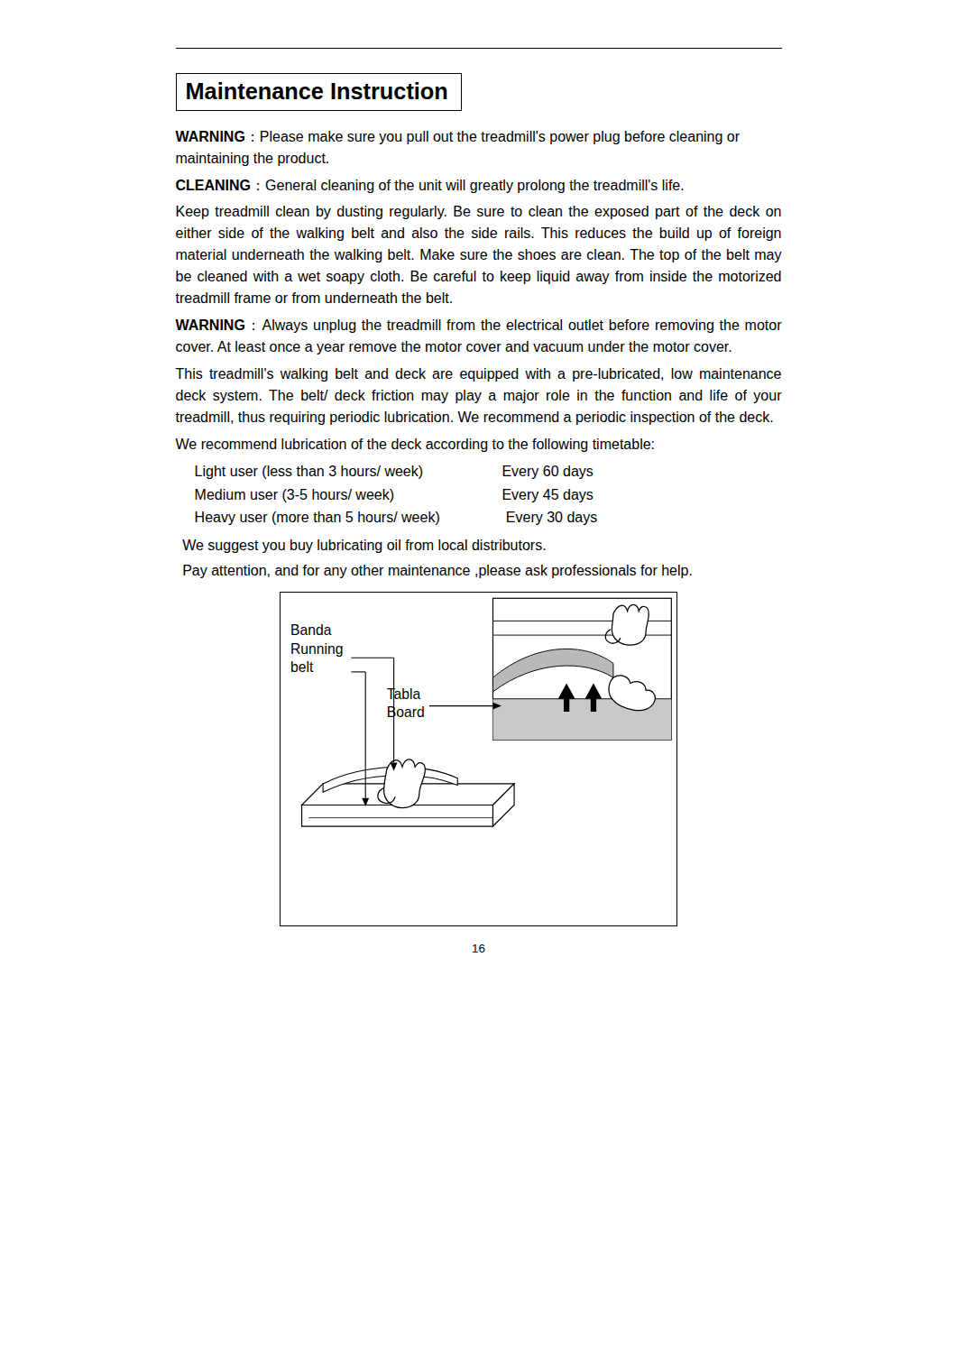Maintenance Instruction
WARNING：Please make sure you pull out the treadmill's power plug before cleaning or maintaining the product.
CLEANING：General cleaning of the unit will greatly prolong the treadmill's life.
Keep treadmill clean by dusting regularly. Be sure to clean the exposed part of the deck on either side of the walking belt and also the side rails. This reduces the build up of foreign material underneath the walking belt. Make sure the shoes are clean. The top of the belt may be cleaned with a wet soapy cloth. Be careful to keep liquid away from inside the motorized treadmill frame or from underneath the belt.
WARNING：Always unplug the treadmill from the electrical outlet before removing the motor cover. At least once a year remove the motor cover and vacuum under the motor cover.
This treadmill's walking belt and deck are equipped with a pre-lubricated, low maintenance deck system. The belt/ deck friction may play a major role in the function and life of your treadmill, thus requiring periodic lubrication. We recommend a periodic inspection of the deck.
We recommend lubrication of the deck according to the following timetable:
Light user (less than 3 hours/ week) Every 60 days Medium user (3-5 hours/ week) Every 45 days Heavy user (more than 5 hours/ week) Every 30 days
We suggest you buy lubricating oil from local distributors.
Pay attention, and for any other maintenance ,please ask professionals for help.
Banda Running belt Tabla Board
16